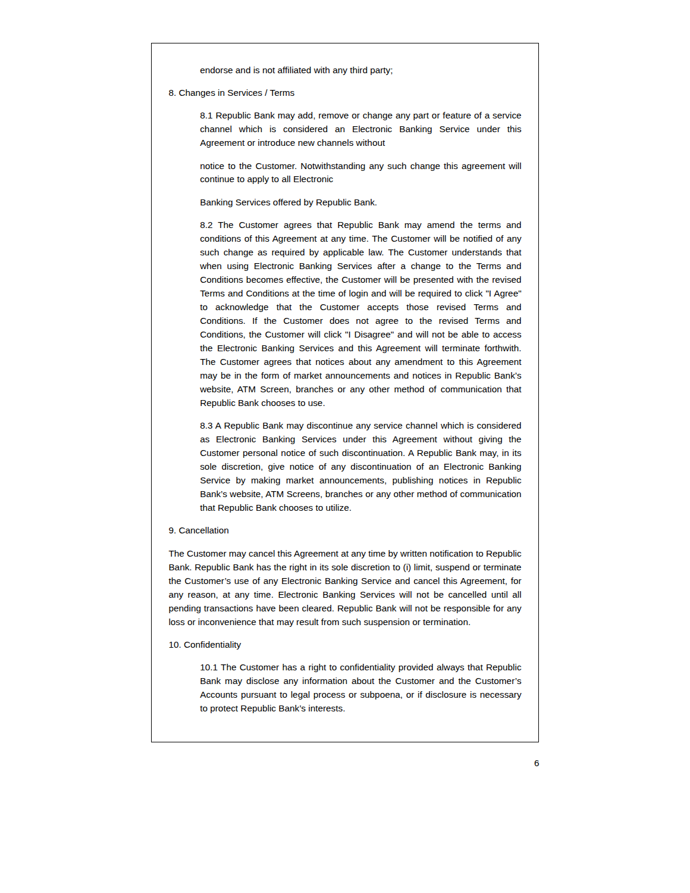endorse and is not affiliated with any third party;
8. Changes in Services / Terms
8.1 Republic Bank may add, remove or change any part or feature of a service channel which is considered an Electronic Banking Service under this Agreement or introduce new channels without
notice to the Customer. Notwithstanding any such change this agreement will continue to apply to all Electronic
Banking Services offered by Republic Bank.
8.2 The Customer agrees that Republic Bank may amend the terms and conditions of this Agreement at any time. The Customer will be notified of any such change as required by applicable law. The Customer understands that when using Electronic Banking Services after a change to the Terms and Conditions becomes effective, the Customer will be presented with the revised Terms and Conditions at the time of login and will be required to click "I Agree" to acknowledge that the Customer accepts those revised Terms and Conditions. If the Customer does not agree to the revised Terms and Conditions, the Customer will click "I Disagree" and will not be able to access the Electronic Banking Services and this Agreement will terminate forthwith. The Customer agrees that notices about any amendment to this Agreement may be in the form of market announcements and notices in Republic Bank’s website, ATM Screen, branches or any other method of communication that Republic Bank chooses to use.
8.3 A Republic Bank may discontinue any service channel which is considered as Electronic Banking Services under this Agreement without giving the Customer personal notice of such discontinuation. A Republic Bank may, in its sole discretion, give notice of any discontinuation of an Electronic Banking Service by making market announcements, publishing notices in Republic Bank’s website, ATM Screens, branches or any other method of communication that Republic Bank chooses to utilize.
9. Cancellation
The Customer may cancel this Agreement at any time by written notification to Republic Bank. Republic Bank has the right in its sole discretion to (i) limit, suspend or terminate the Customer’s use of any Electronic Banking Service and cancel this Agreement, for any reason, at any time. Electronic Banking Services will not be cancelled until all pending transactions have been cleared. Republic Bank will not be responsible for any loss or inconvenience that may result from such suspension or termination.
10. Confidentiality
10.1 The Customer has a right to confidentiality provided always that Republic Bank may disclose any information about the Customer and the Customer’s Accounts pursuant to legal process or subpoena, or if disclosure is necessary to protect Republic Bank’s interests.
6